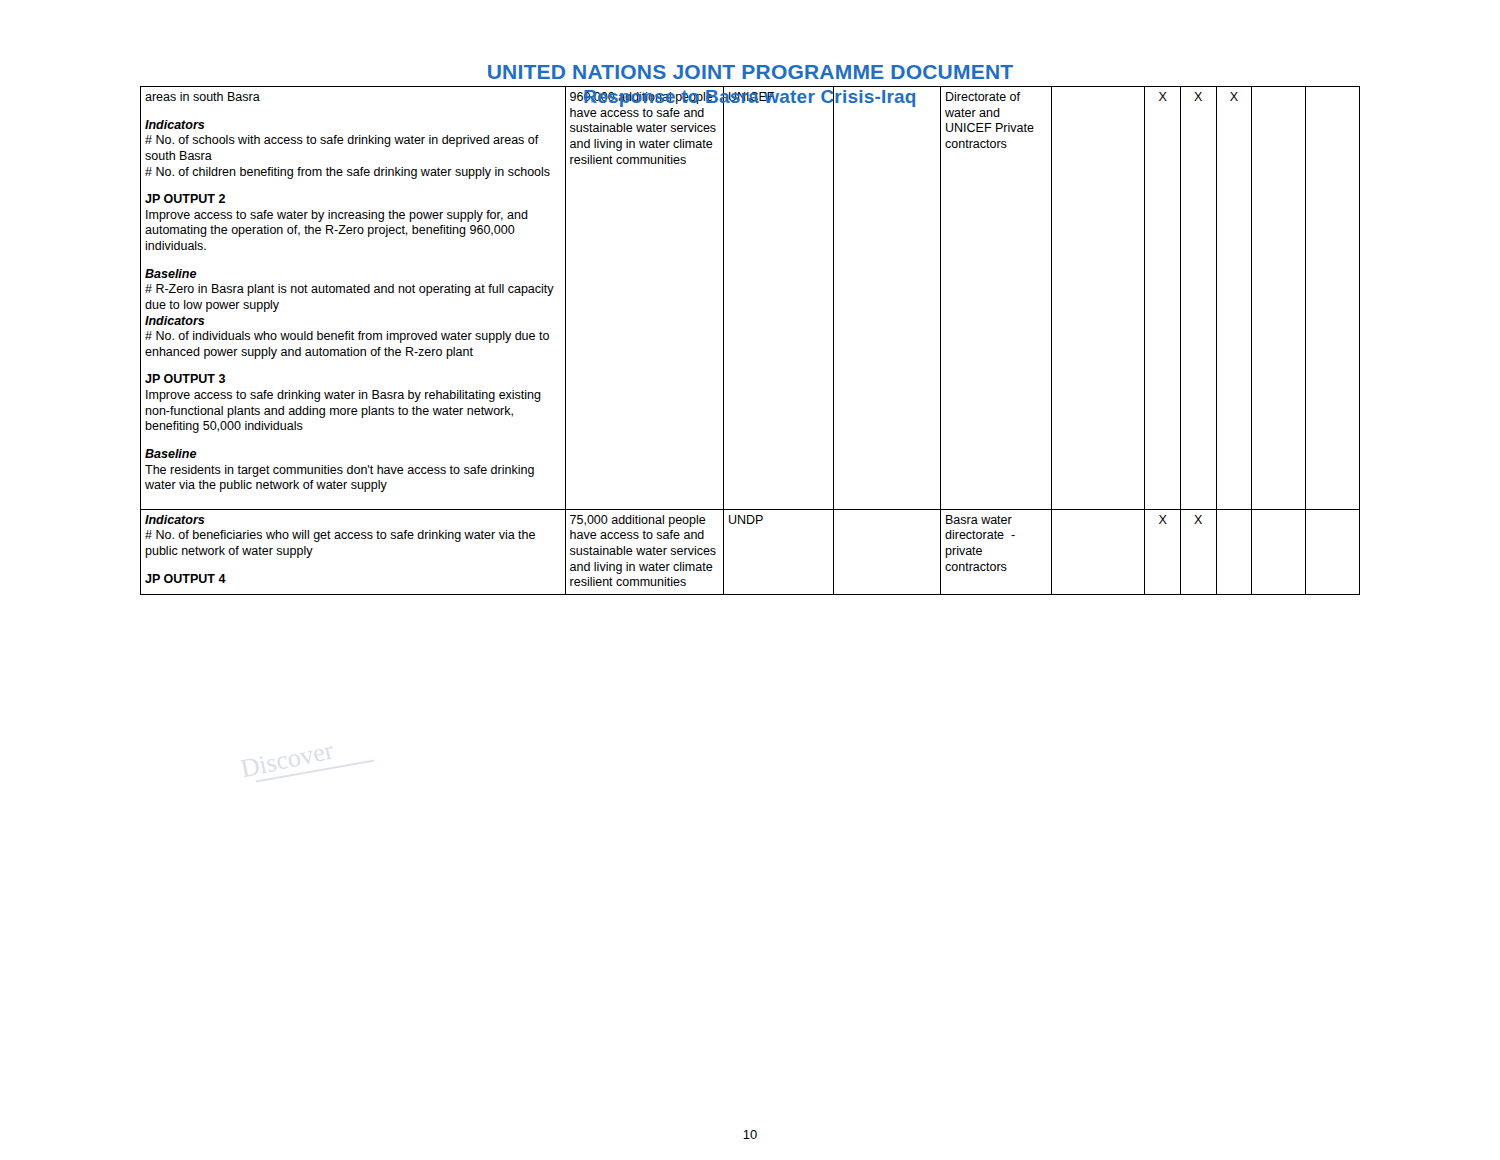UNITED NATIONS JOINT PROGRAMME DOCUMENT
Response to Basra water Crisis-Iraq
| areas in south Basra Indicators # No. of schools with access to safe drinking water in deprived areas of south Basra # No. of children benefiting from the safe drinking water supply in schools JP OUTPUT 2 Improve access to safe water by increasing the power supply for, and automating the operation of, the R-Zero project, benefiting 960,000 individuals. Baseline # R-Zero in Basra plant is not automated and not operating at full capacity due to low power supply Indicators # No. of individuals who would benefit from improved water supply due to enhanced power supply and automation of the R-zero plant JP OUTPUT 3 Improve access to safe drinking water in Basra by rehabilitating existing non-functional plants and adding more plants to the water network, benefiting 50,000 individuals Baseline The residents in target communities don't have access to safe drinking water via the public network of water supply | 960,000 additional people have access to safe and sustainable water services and living in water climate resilient communities | UNICEF | | Directorate of water and UNICEF Private contractors | | X | X | X | | |
| Indicators # No. of beneficiaries who will get access to safe drinking water via the public network of water supply JP OUTPUT 4 | 75,000 additional people have access to safe and sustainable water services and living in water climate resilient communities | UNDP | | Basra water directorate - private contractors | | X | X | | | |
Discover
10